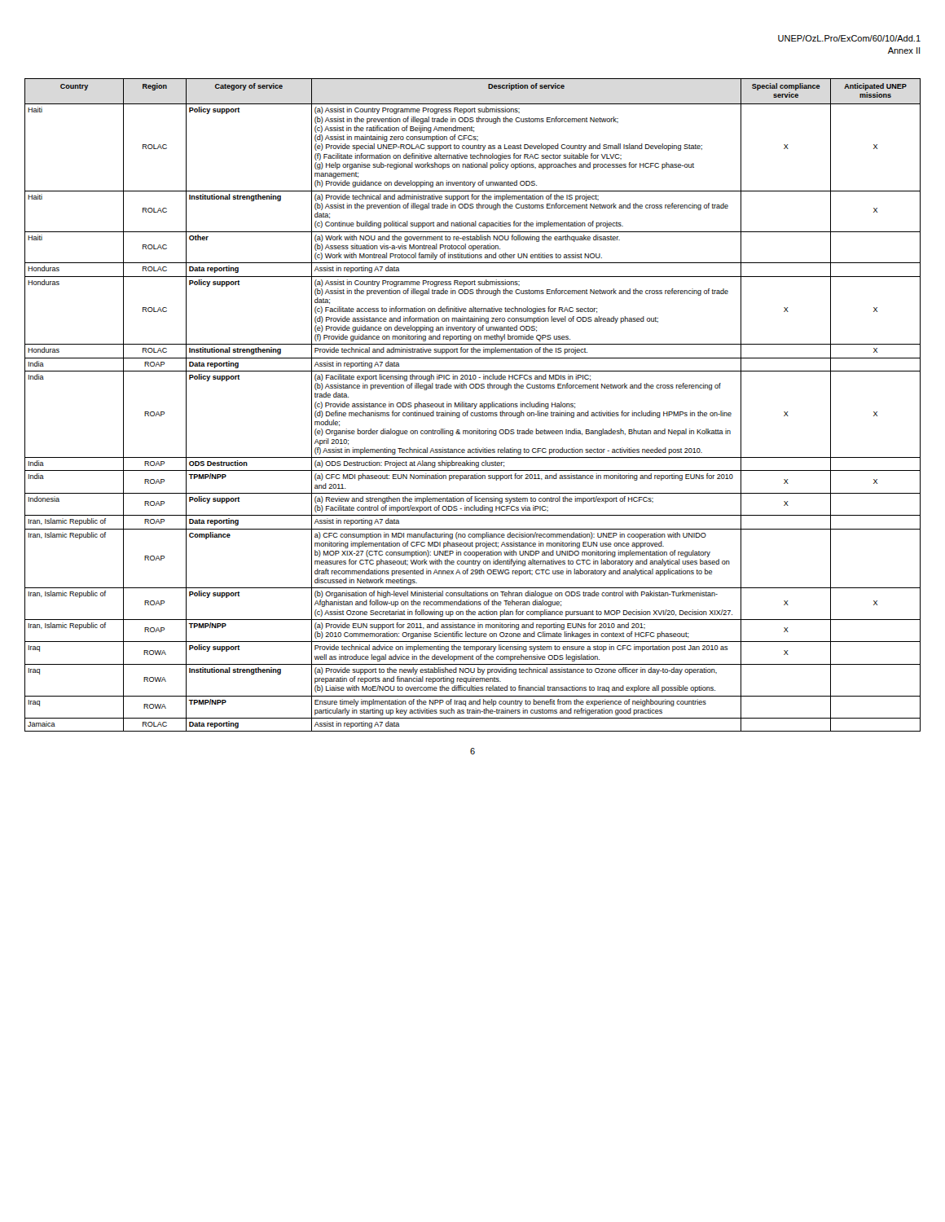UNEP/OzL.Pro/ExCom/60/10/Add.1
Annex II
| Country | Region | Category of service | Description of service | Special compliance service | Anticipated UNEP missions |
| --- | --- | --- | --- | --- | --- |
| Haiti | ROLAC | Policy support | (a) Assist in Country Programme Progress Report submissions; (b) Assist in the prevention of illegal trade in ODS through the Customs Enforcement Network; (c) Assist in the ratification of Beijing Amendment; (d) Assist in maintainig zero consumption of CFCs; (e) Provide special UNEP-ROLAC support to country as a Least Developed Country and Small Island Developing State; (f) Facilitate information on definitive alternative technologies for RAC sector suitable for VLVC; (g) Help organise sub-regional workshops on national policy options, approaches and processes for HCFC phase-out management; (h) Provide guidance on developping an inventory of unwanted ODS. | X | X |
| Haiti | ROLAC | Institutional strengthening | (a) Provide technical and administrative support for the implementation of the IS project; (b) Assist in the prevention of illegal trade in ODS through the Customs Enforcement Network and the cross referencing of trade data; (c) Continue building political support and national capacities for the implementation of projects. | | X |
| Haiti | ROLAC | Other | (a) Work with NOU and the government to re-establish NOU following the earthquake disaster. (b) Assess situation vis-a-vis Montreal Protocol operation. (c) Work with Montreal Protocol family of institutions and other UN entities to assist NOU. | | |
| Honduras | ROLAC | Data reporting | Assist in reporting A7 data | | |
| Honduras | ROLAC | Policy support | (a) Assist in Country Programme Progress Report submissions; (b) Assist in the prevention of illegal trade in ODS through the Customs Enforcement Network and the cross referencing of trade data; (c) Facilitate access to information on definitive alternative technologies for RAC sector; (d) Provide assistance and information on maintaining zero consumption level of ODS already phased out; (e) Provide guidance on developping an inventory of unwanted ODS; (f) Provide guidance on monitoring and reporting on methyl bromide QPS uses. | X | X |
| Honduras | ROLAC | Institutional strengthening | Provide technical and administrative support for the implementation of the IS project. | | X |
| India | ROAP | Data reporting | Assist in reporting A7 data | | |
| India | ROAP | Policy support | (a) Facilitate export licensing through iPIC in 2010 - include HCFCs and MDIs in iPIC; (b) Assistance in prevention of illegal trade with ODS through the Customs Enforcement Network and the cross referencing of trade data. (c) Provide assistance in ODS phaseout in Military applications including Halons; (d) Define mechanisms for continued training of customs through on-line training and activities for including HPMPs in the on-line module; (e) Organise border dialogue on controlling & monitoring ODS trade between India, Bangladesh, Bhutan and Nepal in Kolkatta in April 2010; (f) Assist in implementing Technical Assistance activities relating to CFC production sector - activities needed post 2010. | X | X |
| India | ROAP | ODS Destruction | (a) ODS Destruction: Project at Alang shipbreaking cluster; | | |
| India | ROAP | TPMP/NPP | (a) CFC MDI phaseout: EUN Nomination preparation support for 2011, and assistance in monitoring and reporting EUNs for 2010 and 2011. | X | X |
| Indonesia | ROAP | Policy support | (a) Review and strengthen the implementation of licensing system to control the import/export of HCFCs; (b) Facilitate control of import/export of ODS - including HCFCs via iPIC; | X | |
| Iran, Islamic Republic of | ROAP | Data reporting | Assist in reporting A7 data | | |
| Iran, Islamic Republic of | ROAP | Compliance | a) CFC consumption in MDI manufacturing (no compliance decision/recommendation): UNEP in cooperation with UNIDO monitoring implementation of CFC MDI phaseout project; Assistance in monitoring EUN use once approved. b) MOP XIX-27 (CTC consumption): UNEP in cooperation with UNDP and UNIDO monitoring implementation of regulatory measures for CTC phaseout; Work with the country on identifying alternatives to CTC in laboratory and analytical uses based on draft recommendations presented in Annex A of 29th OEWG report; CTC use in laboratory and analytical applications to be discussed in Network meetings. | | |
| Iran, Islamic Republic of | ROAP | Policy support | (b) Organisation of high-level Ministerial consultations on Tehran dialogue on ODS trade control with Pakistan-Turkmenistan-Afghanistan and follow-up on the recommendations of the Teheran dialogue; (c) Assist Ozone Secretariat in following up on the action plan for compliance pursuant to MOP Decision XVI/20, Decision XIX/27. | X | X |
| Iran, Islamic Republic of | ROAP | TPMP/NPP | (a) Provide EUN support for 2011, and assistance in monitoring and reporting EUNs for 2010 and 201; (b) 2010 Commemoration: Organise Scientific lecture on Ozone and Climate linkages in context of HCFC phaseout; | X | |
| Iraq | ROWA | Policy support | Provide technical advice on implementing the temporary licensing system to ensure a stop in CFC importation post Jan 2010 as well as introduce legal advice in the development of the comprehensive ODS legislation. | X | |
| Iraq | ROWA | Institutional strengthening | (a) Provide support to the newly established NOU by providing technical assistance to Ozone officer in day-to-day operation, preparatin of reports and financial reporting requirements. (b) Liaise with MoE/NOU to overcome the difficulties related to financial transactions to Iraq and explore all possible options. | | |
| Iraq | ROWA | TPMP/NPP | Ensure timely implmentation of the NPP of Iraq and help country to benefit from the experience of neighbouring countries particularly in starting up key activities such as train-the-trainers in customs and refrigeration good practices | | |
| Jamaica | ROLAC | Data reporting | Assist in reporting A7 data | | |
6